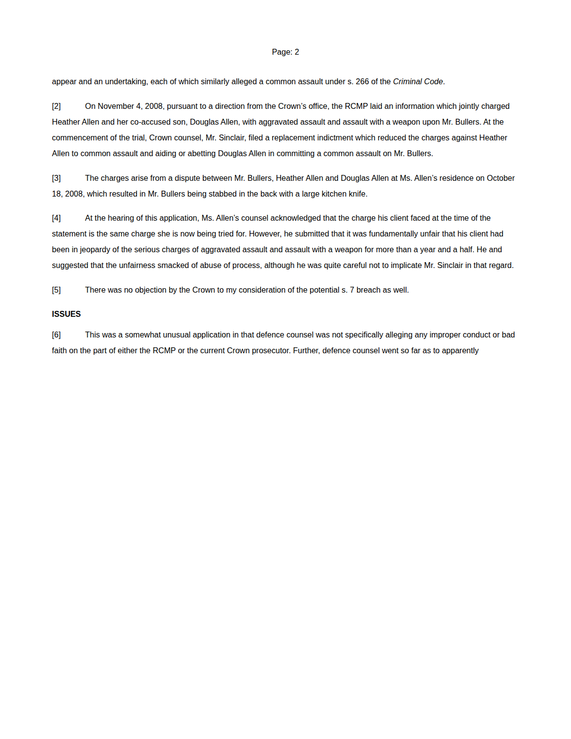Page: 2
appear and an undertaking, each of which similarly alleged a common assault under s. 266 of the Criminal Code.
[2] On November 4, 2008, pursuant to a direction from the Crown’s office, the RCMP laid an information which jointly charged Heather Allen and her co-accused son, Douglas Allen, with aggravated assault and assault with a weapon upon Mr. Bullers. At the commencement of the trial, Crown counsel, Mr. Sinclair, filed a replacement indictment which reduced the charges against Heather Allen to common assault and aiding or abetting Douglas Allen in committing a common assault on Mr. Bullers.
[3] The charges arise from a dispute between Mr. Bullers, Heather Allen and Douglas Allen at Ms. Allen’s residence on October 18, 2008, which resulted in Mr. Bullers being stabbed in the back with a large kitchen knife.
[4] At the hearing of this application, Ms. Allen’s counsel acknowledged that the charge his client faced at the time of the statement is the same charge she is now being tried for. However, he submitted that it was fundamentally unfair that his client had been in jeopardy of the serious charges of aggravated assault and assault with a weapon for more than a year and a half. He and suggested that the unfairness smacked of abuse of process, although he was quite careful not to implicate Mr. Sinclair in that regard.
[5] There was no objection by the Crown to my consideration of the potential s. 7 breach as well.
ISSUES
[6] This was a somewhat unusual application in that defence counsel was not specifically alleging any improper conduct or bad faith on the part of either the RCMP or the current Crown prosecutor. Further, defence counsel went so far as to apparently